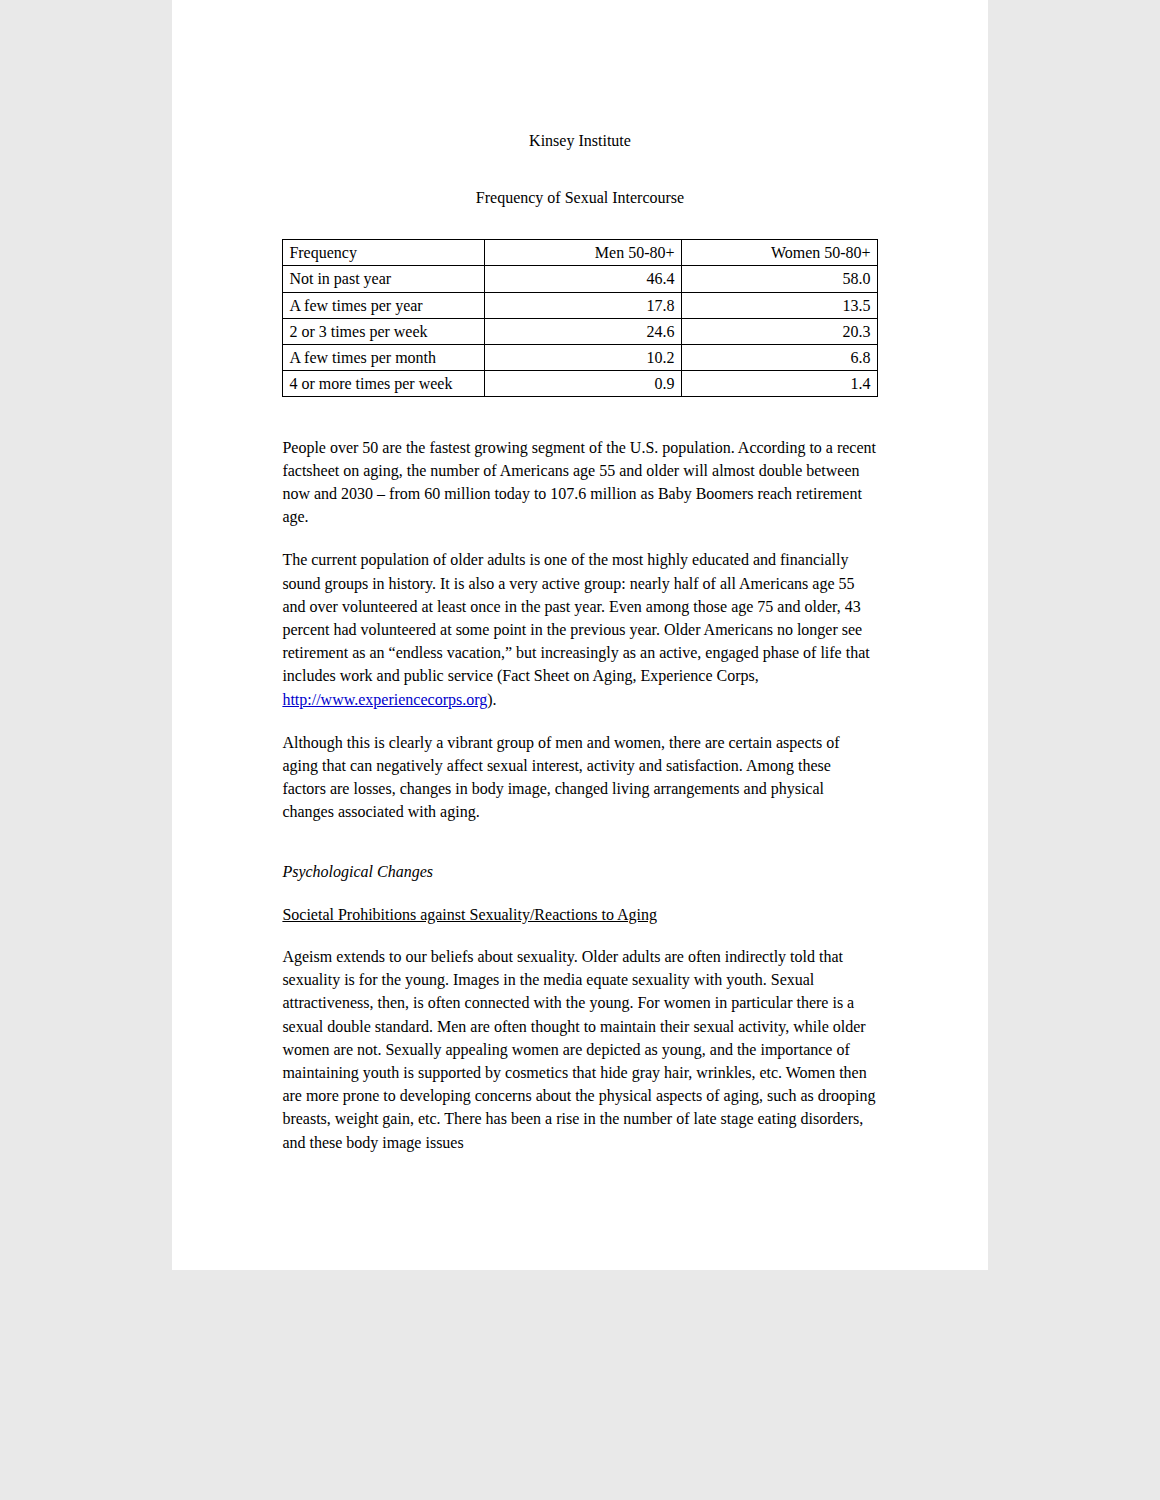Kinsey Institute
Frequency of Sexual Intercourse
| Frequency | Men 50-80+ | Women 50-80+ |
| --- | --- | --- |
| Not in past year | 46.4 | 58.0 |
| A few times per year | 17.8 | 13.5 |
| 2 or 3 times per week | 24.6 | 20.3 |
| A few times per month | 10.2 | 6.8 |
| 4 or more times per week | 0.9 | 1.4 |
People over 50 are the fastest growing segment of the U.S. population. According to a recent factsheet on aging, the number of Americans age 55 and older will almost double between now and 2030 – from 60 million today to 107.6 million as Baby Boomers reach retirement age.
The current population of older adults is one of the most highly educated and financially sound groups in history. It is also a very active group: nearly half of all Americans age 55 and over volunteered at least once in the past year. Even among those age 75 and older, 43 percent had volunteered at some point in the previous year. Older Americans no longer see retirement as an “endless vacation,” but increasingly as an active, engaged phase of life that includes work and public service (Fact Sheet on Aging, Experience Corps, http://www.experiencecorps.org).
Although this is clearly a vibrant group of men and women, there are certain aspects of aging that can negatively affect sexual interest, activity and satisfaction. Among these factors are losses, changes in body image, changed living arrangements and physical changes associated with aging.
Psychological Changes
Societal Prohibitions against Sexuality/Reactions to Aging
Ageism extends to our beliefs about sexuality. Older adults are often indirectly told that sexuality is for the young. Images in the media equate sexuality with youth. Sexual attractiveness, then, is often connected with the young. For women in particular there is a sexual double standard. Men are often thought to maintain their sexual activity, while older women are not. Sexually appealing women are depicted as young, and the importance of maintaining youth is supported by cosmetics that hide gray hair, wrinkles, etc. Women then are more prone to developing concerns about the physical aspects of aging, such as drooping breasts, weight gain, etc. There has been a rise in the number of late stage eating disorders, and these body image issues